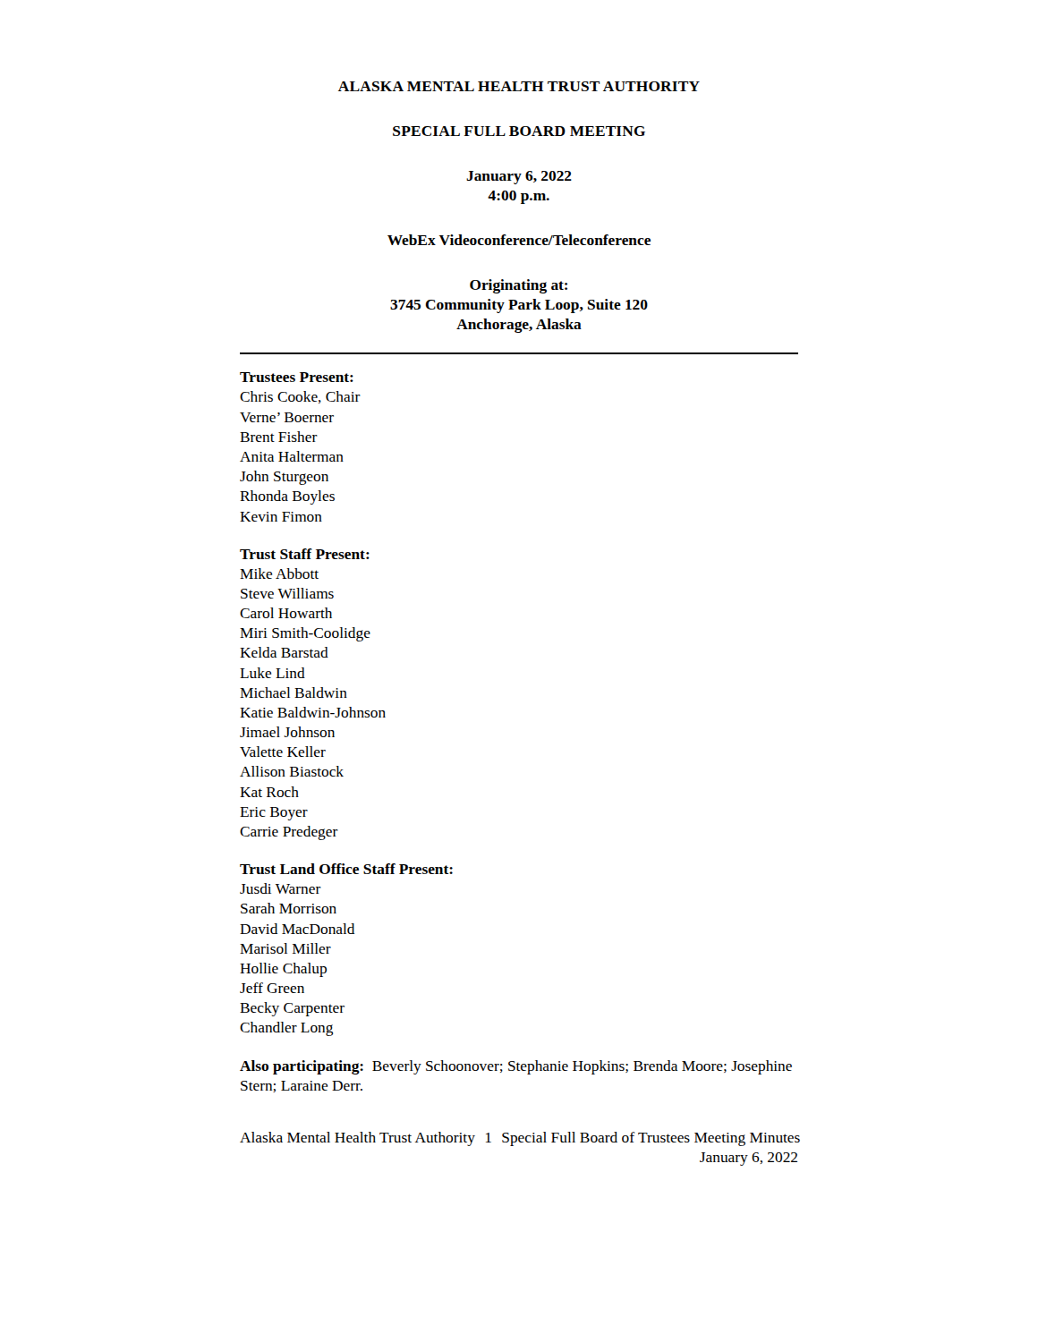Alaska Mental Health Trust Authority
Special Full Board Meeting
January 6, 2022
4:00 p.m.
WebEx Videoconference/Teleconference
Originating at:
3745 Community Park Loop, Suite 120
Anchorage, Alaska
Trustees Present:
Chris Cooke, Chair
Verne’ Boerner
Brent Fisher
Anita Halterman
John Sturgeon
Rhonda Boyles
Kevin Fimon
Trust Staff Present:
Mike Abbott
Steve Williams
Carol Howarth
Miri Smith-Coolidge
Kelda Barstad
Luke Lind
Michael Baldwin
Katie Baldwin-Johnson
Jimael Johnson
Valette Keller
Allison Biastock
Kat Roch
Eric Boyer
Carrie Predeger
Trust Land Office Staff Present:
Jusdi Warner
Sarah Morrison
David MacDonald
Marisol Miller
Hollie Chalup
Jeff Green
Becky Carpenter
Chandler Long
Also participating: Beverly Schoonover; Stephanie Hopkins; Brenda Moore; Josephine Stern; Laraine Derr.
Alaska Mental Health Trust Authority 1 Special Full Board of Trustees Meeting Minutes
January 6, 2022